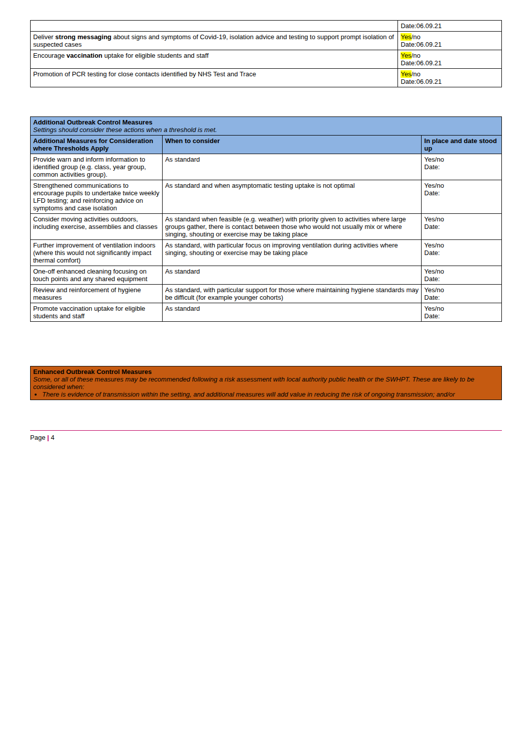| | Date:06.09.21 |
| Deliver strong messaging about signs and symptoms of Covid-19, isolation advice and testing to support prompt isolation of suspected cases | Yes /no Date:06.09.21 |
| Encourage vaccination uptake for eligible students and staff | Yes /no Date:06.09.21 |
| Promotion of PCR testing for close contacts identified by NHS Test and Trace | Yes /no Date:06.09.21 |
| Additional Outbreak Control Measures Settings should consider these actions when a threshold is met. |
| Additional Measures for Consideration where Thresholds Apply | When to consider | In place and date stood up |
| Provide warn and inform information to identified group (e.g. class, year group, common activities group). | As standard | Yes/no Date: |
| Strengthened communications to encourage pupils to undertake twice weekly LFD testing; and reinforcing advice on symptoms and case isolation | As standard and when asymptomatic testing uptake is not optimal | Yes/no Date: |
| Consider moving activities outdoors, including exercise, assemblies and classes | As standard when feasible (e.g. weather) with priority given to activities where large groups gather, there is contact between those who would not usually mix or where singing, shouting or exercise may be taking place | Yes/no Date: |
| Further improvement of ventilation indoors (where this would not significantly impact thermal comfort) | As standard, with particular focus on improving ventilation during activities where singing, shouting or exercise may be taking place | Yes/no Date: |
| One-off enhanced cleaning focusing on touch points and any shared equipment | As standard | Yes/no Date: |
| Review and reinforcement of hygiene measures | As standard, with particular support for those where maintaining hygiene standards may be difficult (for example younger cohorts) | Yes/no Date: |
| Promote vaccination uptake for eligible students and staff | As standard | Yes/no Date: |
| Enhanced Outbreak Control Measures Some, or all of these measures may be recommended following a risk assessment with local authority public health or the SWHPT. These are likely to be considered when: There is evidence of transmission within the setting, and additional measures will add value in reducing the risk of ongoing transmission; and/or |
Page | 4